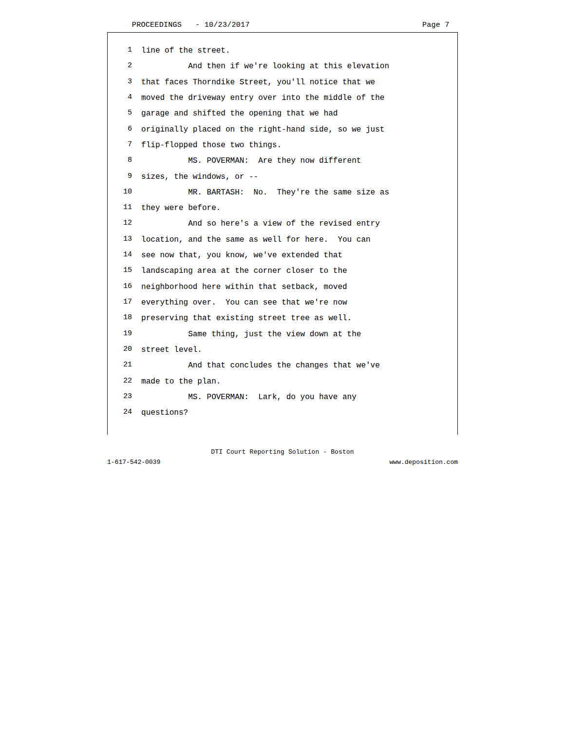PROCEEDINGS - 10/23/2017
Page 7
line of the street.
And then if we're looking at this elevation
that faces Thorndike Street, you'll notice that we
moved the driveway entry over into the middle of the
garage and shifted the opening that we had
originally placed on the right-hand side, so we just
flip-flopped those two things.
MS. POVERMAN: Are they now different
sizes, the windows, or --
MR. BARTASH: No. They're the same size as
they were before.
And so here's a view of the revised entry
location, and the same as well for here. You can
see now that, you know, we've extended that
landscaping area at the corner closer to the
neighborhood here within that setback, moved
everything over. You can see that we're now
preserving that existing street tree as well.
Same thing, just the view down at the
street level.
And that concludes the changes that we've
made to the plan.
MS. POVERMAN: Lark, do you have any
questions?
DTI Court Reporting Solution - Boston
1-617-542-0039
www.deposition.com